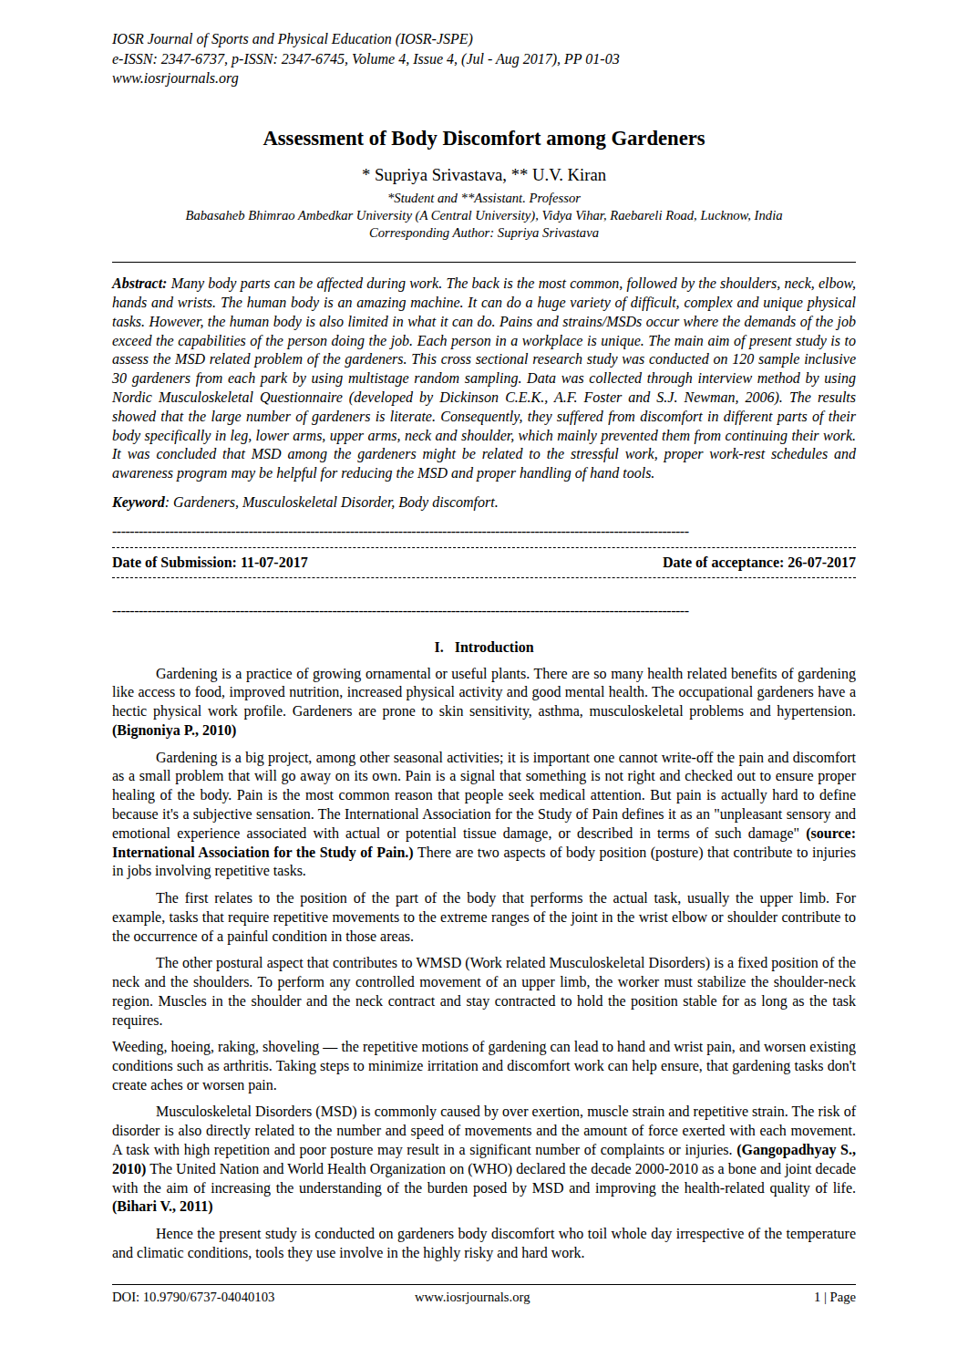IOSR Journal of Sports and Physical Education (IOSR-JSPE)
e-ISSN: 2347-6737, p-ISSN: 2347-6745, Volume 4, Issue 4, (Jul - Aug 2017), PP 01-03
www.iosrjournals.org
Assessment of Body Discomfort among Gardeners
* Supriya Srivastava, ** U.V. Kiran
*Student and **Assistant. Professor
Babasaheb Bhimrao Ambedkar University (A Central University), Vidya Vihar, Raebareli Road, Lucknow, India
Corresponding Author: Supriya Srivastava
Abstract: Many body parts can be affected during work. The back is the most common, followed by the shoulders, neck, elbow, hands and wrists. The human body is an amazing machine. It can do a huge variety of difficult, complex and unique physical tasks. However, the human body is also limited in what it can do. Pains and strains/MSDs occur where the demands of the job exceed the capabilities of the person doing the job. Each person in a workplace is unique. The main aim of present study is to assess the MSD related problem of the gardeners. This cross sectional research study was conducted on 120 sample inclusive 30 gardeners from each park by using multistage random sampling. Data was collected through interview method by using Nordic Musculoskeletal Questionnaire (developed by Dickinson C.E.K., A.F. Foster and S.J. Newman, 2006). The results showed that the large number of gardeners is literate. Consequently, they suffered from discomfort in different parts of their body specifically in leg, lower arms, upper arms, neck and shoulder, which mainly prevented them from continuing their work. It was concluded that MSD among the gardeners might be related to the stressful work, proper work-rest schedules and awareness program may be helpful for reducing the MSD and proper handling of hand tools.
Keyword: Gardeners, Musculoskeletal Disorder, Body discomfort.
-----------------------------------------------------------------------------------------------------------------------------------
Date of Submission: 11-07-2017 Date of acceptance: 26-07-2017
-----------------------------------------------------------------------------------------------------------------------------------
I. Introduction
Gardening is a practice of growing ornamental or useful plants. There are so many health related benefits of gardening like access to food, improved nutrition, increased physical activity and good mental health. The occupational gardeners have a hectic physical work profile. Gardeners are prone to skin sensitivity, asthma, musculoskeletal problems and hypertension. (Bignoniya P., 2010)
Gardening is a big project, among other seasonal activities; it is important one cannot write-off the pain and discomfort as a small problem that will go away on its own. Pain is a signal that something is not right and checked out to ensure proper healing of the body. Pain is the most common reason that people seek medical attention. But pain is actually hard to define because it's a subjective sensation. The International Association for the Study of Pain defines it as an "unpleasant sensory and emotional experience associated with actual or potential tissue damage, or described in terms of such damage" (source: International Association for the Study of Pain.) There are two aspects of body position (posture) that contribute to injuries in jobs involving repetitive tasks.
The first relates to the position of the part of the body that performs the actual task, usually the upper limb. For example, tasks that require repetitive movements to the extreme ranges of the joint in the wrist elbow or shoulder contribute to the occurrence of a painful condition in those areas.
The other postural aspect that contributes to WMSD (Work related Musculoskeletal Disorders) is a fixed position of the neck and the shoulders. To perform any controlled movement of an upper limb, the worker must stabilize the shoulder-neck region. Muscles in the shoulder and the neck contract and stay contracted to hold the position stable for as long as the task requires.
Weeding, hoeing, raking, shoveling — the repetitive motions of gardening can lead to hand and wrist pain, and worsen existing conditions such as arthritis. Taking steps to minimize irritation and discomfort work can help ensure, that gardening tasks don't create aches or worsen pain.
Musculoskeletal Disorders (MSD) is commonly caused by over exertion, muscle strain and repetitive strain. The risk of disorder is also directly related to the number and speed of movements and the amount of force exerted with each movement. A task with high repetition and poor posture may result in a significant number of complaints or injuries. (Gangopadhyay S., 2010) The United Nation and World Health Organization on (WHO) declared the decade 2000-2010 as a bone and joint decade with the aim of increasing the understanding of the burden posed by MSD and improving the health-related quality of life. (Bihari V., 2011)
Hence the present study is conducted on gardeners body discomfort who toil whole day irrespective of the temperature and climatic conditions, tools they use involve in the highly risky and hard work.
DOI: 10.9790/6737-04040103 www.iosrjournals.org 1 | Page